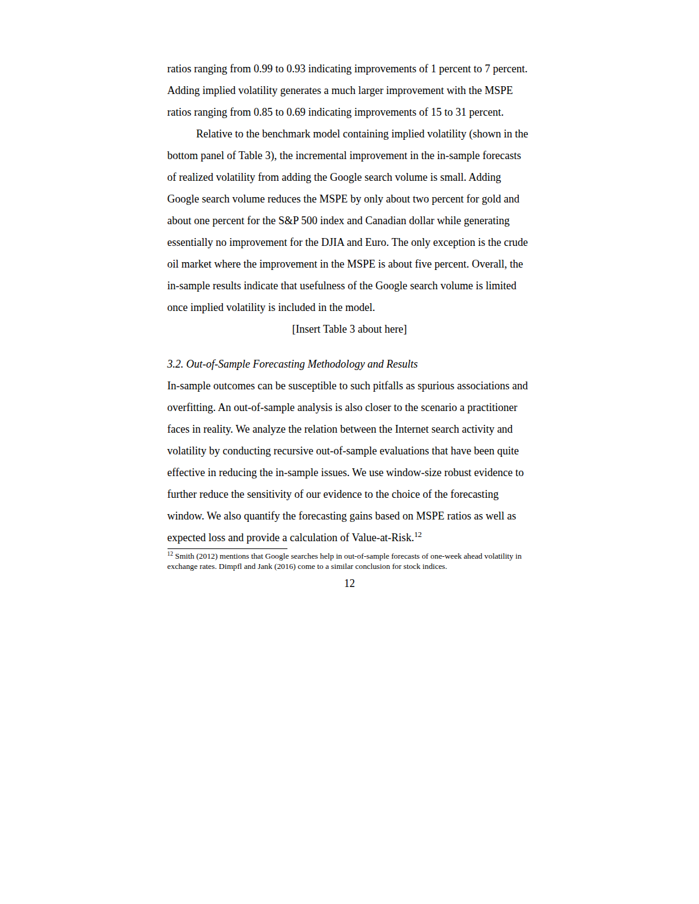ratios ranging from 0.99 to 0.93 indicating improvements of 1 percent to 7 percent. Adding implied volatility generates a much larger improvement with the MSPE ratios ranging from 0.85 to 0.69 indicating improvements of 15 to 31 percent.
Relative to the benchmark model containing implied volatility (shown in the bottom panel of Table 3), the incremental improvement in the in-sample forecasts of realized volatility from adding the Google search volume is small. Adding Google search volume reduces the MSPE by only about two percent for gold and about one percent for the S&P 500 index and Canadian dollar while generating essentially no improvement for the DJIA and Euro. The only exception is the crude oil market where the improvement in the MSPE is about five percent. Overall, the in-sample results indicate that usefulness of the Google search volume is limited once implied volatility is included in the model.
[Insert Table 3 about here]
3.2. Out-of-Sample Forecasting Methodology and Results
In-sample outcomes can be susceptible to such pitfalls as spurious associations and overfitting. An out-of-sample analysis is also closer to the scenario a practitioner faces in reality. We analyze the relation between the Internet search activity and volatility by conducting recursive out-of-sample evaluations that have been quite effective in reducing the in-sample issues. We use window-size robust evidence to further reduce the sensitivity of our evidence to the choice of the forecasting window. We also quantify the forecasting gains based on MSPE ratios as well as expected loss and provide a calculation of Value-at-Risk.12
12 Smith (2012) mentions that Google searches help in out-of-sample forecasts of one-week ahead volatility in exchange rates. Dimpfl and Jank (2016) come to a similar conclusion for stock indices.
12